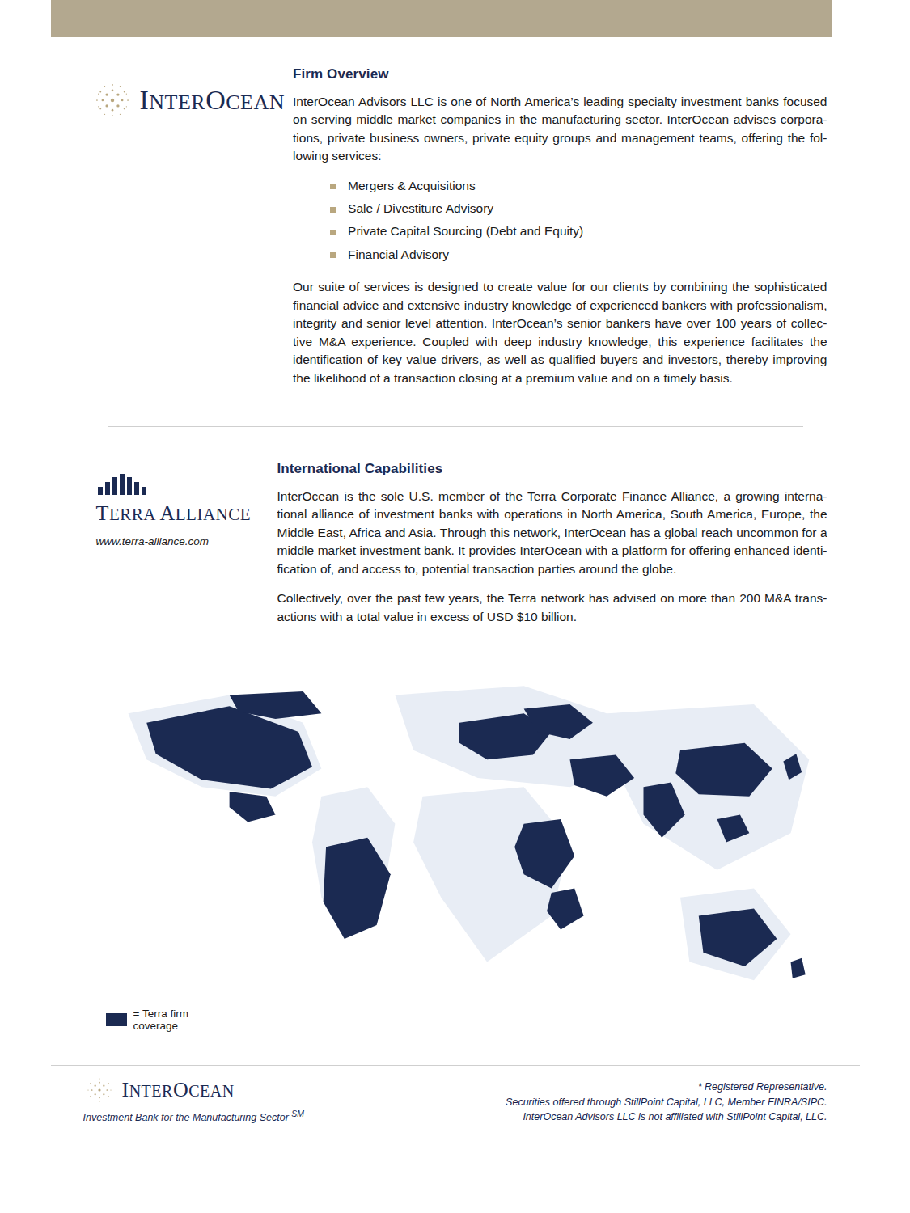INTEROCEAN
Firm Overview
InterOcean Advisors LLC is one of North America’s leading specialty investment banks focused on serving middle market companies in the manufacturing sector. InterOcean advises corporations, private business owners, private equity groups and management teams, offering the following services:
Mergers & Acquisitions
Sale / Divestiture Advisory
Private Capital Sourcing (Debt and Equity)
Financial Advisory
Our suite of services is designed to create value for our clients by combining the sophisticated financial advice and extensive industry knowledge of experienced bankers with professionalism, integrity and senior level attention. InterOcean’s senior bankers have over 100 years of collective M&A experience. Coupled with deep industry knowledge, this experience facilitates the identification of key value drivers, as well as qualified buyers and investors, thereby improving the likelihood of a transaction closing at a premium value and on a timely basis.
TERRA ALLIANCE
www.terra-alliance.com
International Capabilities
InterOcean is the sole U.S. member of the Terra Corporate Finance Alliance, a growing international alliance of investment banks with operations in North America, South America, Europe, the Middle East, Africa and Asia. Through this network, InterOcean has a global reach uncommon for a middle market investment bank. It provides InterOcean with a platform for offering enhanced identification of, and access to, potential transaction parties around the globe.
Collectively, over the past few years, the Terra network has advised on more than 200 M&A transactions with a total value in excess of USD $10 billion.
= Terra firm
coverage
INTEROCEAN
Investment Bank for the Manufacturing Sector SM
* Registered Representative.
Securities offered through StillPoint Capital, LLC, Member FINRA/SIPC.
InterOcean Advisors LLC is not affiliated with StillPoint Capital, LLC.